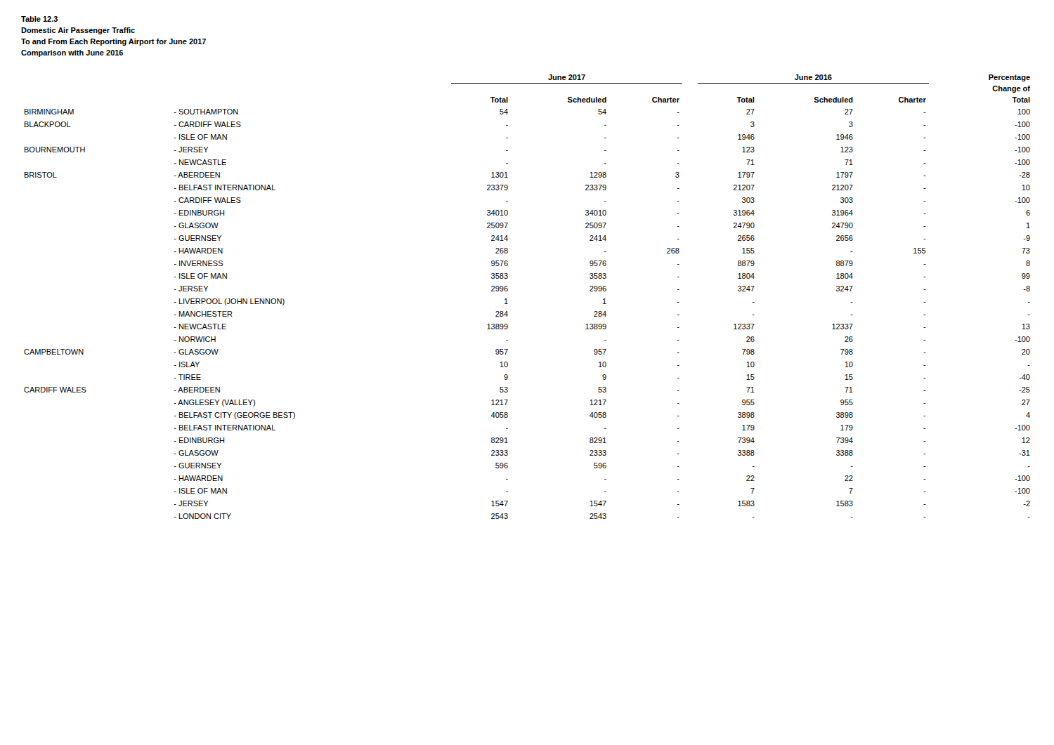Table 12.3
Domestic Air Passenger Traffic
To and From Each Reporting Airport for June 2017
Comparison with June 2016
| | | June 2017 | | June 2016 | Percentage |
| --- | --- | --- | --- | --- | --- |
| | | | | | Change of |
| | | Total | Scheduled | Charter | | Total | Scheduled | Charter | Total |
| BIRMINGHAM | - SOUTHAMPTON | 54 | 54 | - | | 27 | 27 | - | 100 |
| BLACKPOOL | - CARDIFF WALES | - | - | - | | 3 | 3 | - | -100 |
| | - ISLE OF MAN | - | - | - | | 1946 | 1946 | - | -100 |
| BOURNEMOUTH | - JERSEY | - | - | - | | 123 | 123 | - | -100 |
| | - NEWCASTLE | - | - | - | | 71 | 71 | - | -100 |
| BRISTOL | - ABERDEEN | 1301 | 1298 | 3 | | 1797 | 1797 | - | -28 |
| | - BELFAST INTERNATIONAL | 23379 | 23379 | - | | 21207 | 21207 | - | 10 |
| | - CARDIFF WALES | - | - | - | | 303 | 303 | - | -100 |
| | - EDINBURGH | 34010 | 34010 | - | | 31964 | 31964 | - | 6 |
| | - GLASGOW | 25097 | 25097 | - | | 24790 | 24790 | - | 1 |
| | - GUERNSEY | 2414 | 2414 | - | | 2656 | 2656 | - | -9 |
| | - HAWARDEN | 268 | - | 268 | | 155 | - | 155 | 73 |
| | - INVERNESS | 9576 | 9576 | - | | 8879 | 8879 | - | 8 |
| | - ISLE OF MAN | 3583 | 3583 | - | | 1804 | 1804 | - | 99 |
| | - JERSEY | 2996 | 2996 | - | | 3247 | 3247 | - | -8 |
| | - LIVERPOOL (JOHN LENNON) | 1 | 1 | - | | - | - | - | - |
| | - MANCHESTER | 284 | 284 | - | | - | - | - | - |
| | - NEWCASTLE | 13899 | 13899 | - | | 12337 | 12337 | - | 13 |
| | - NORWICH | - | - | - | | 26 | 26 | - | -100 |
| CAMPBELTOWN | - GLASGOW | 957 | 957 | - | | 798 | 798 | - | 20 |
| | - ISLAY | 10 | 10 | - | | 10 | 10 | - | - |
| | - TIREE | 9 | 9 | - | | 15 | 15 | - | -40 |
| CARDIFF WALES | - ABERDEEN | 53 | 53 | - | | 71 | 71 | - | -25 |
| | - ANGLESEY (VALLEY) | 1217 | 1217 | - | | 955 | 955 | - | 27 |
| | - BELFAST CITY (GEORGE BEST) | 4058 | 4058 | - | | 3898 | 3898 | - | 4 |
| | - BELFAST INTERNATIONAL | - | - | - | | 179 | 179 | - | -100 |
| | - EDINBURGH | 8291 | 8291 | - | | 7394 | 7394 | - | 12 |
| | - GLASGOW | 2333 | 2333 | - | | 3388 | 3388 | - | -31 |
| | - GUERNSEY | 596 | 596 | - | | - | - | - | - |
| | - HAWARDEN | - | - | - | | 22 | 22 | - | -100 |
| | - ISLE OF MAN | - | - | - | | 7 | 7 | - | -100 |
| | - JERSEY | 1547 | 1547 | - | | 1583 | 1583 | - | -2 |
| | - LONDON CITY | 2543 | 2543 | - | | - | - | - | - |